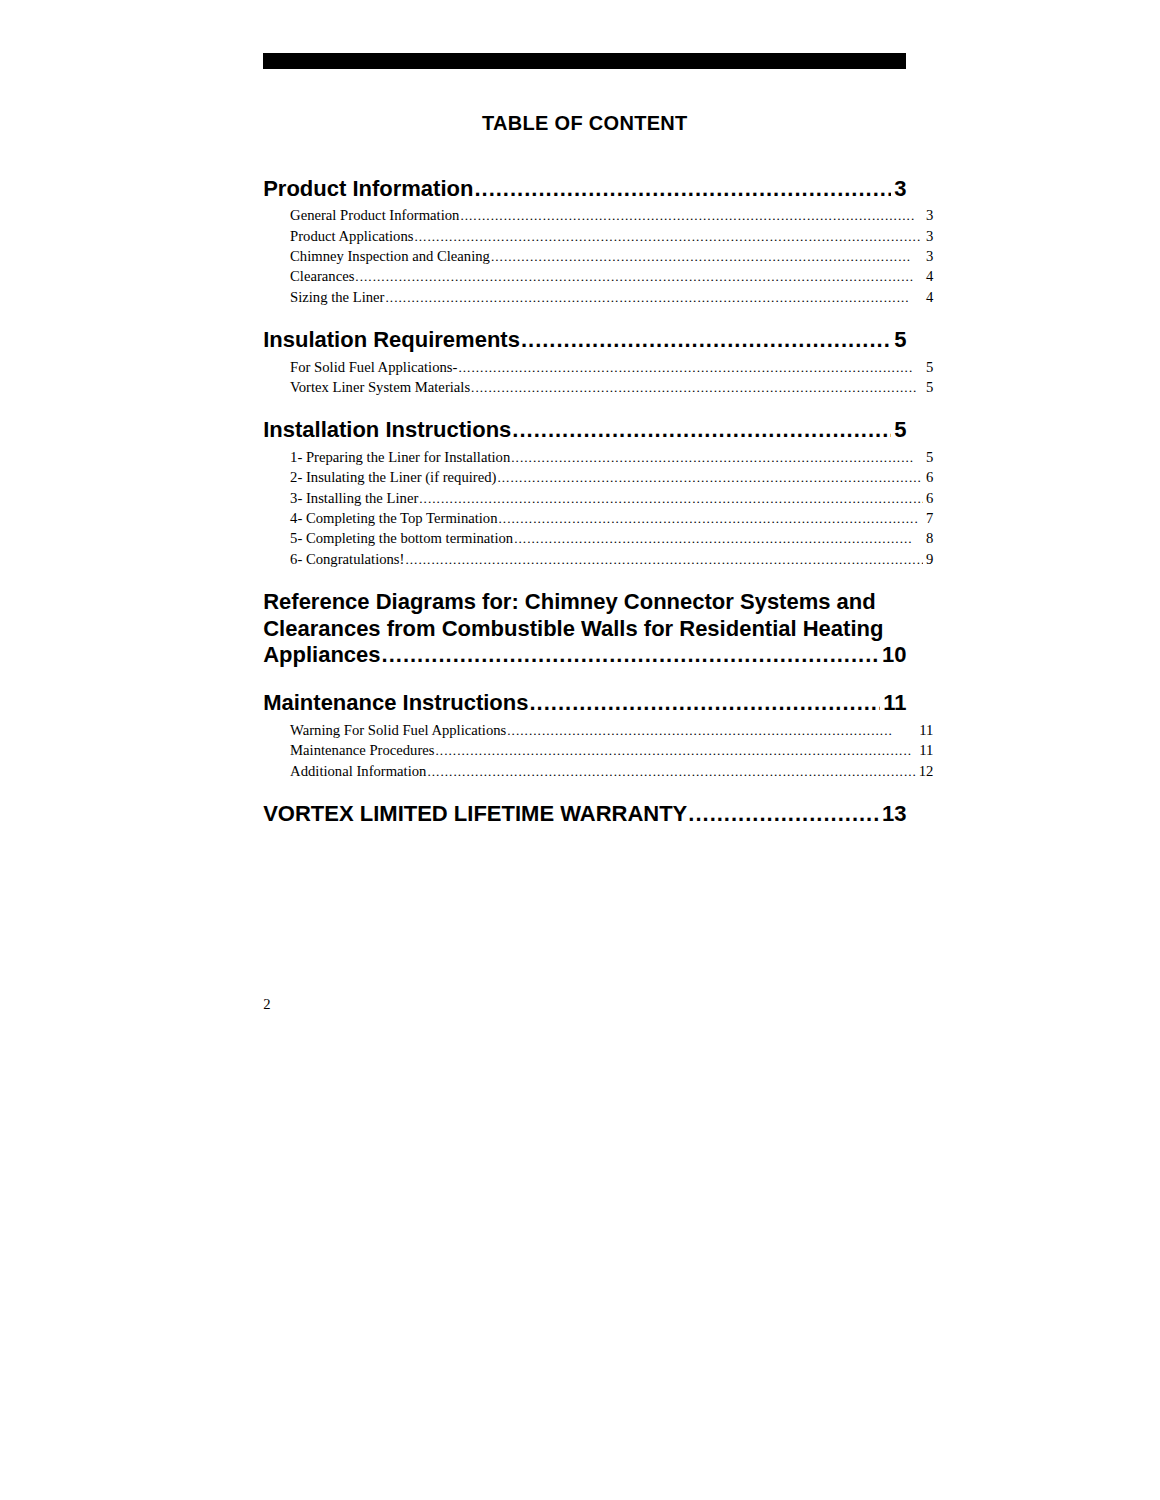TABLE OF CONTENT
Product Information ........................................................................ 3
General Product Information ......................................................................................................... 3
Product Applications ..................................................................................................................... 3
Chimney Inspection and Cleaning ................................................................................................. 3
Clearances ................................................................................................................................. 4
Sizing the Liner ......................................................................................................................... 4
Insulation Requirements ............................................................. 5
For Solid Fuel Applications- ......................................................................................................... 5
Vortex Liner System Materials ....................................................................................................... 5
Installation Instructions .............................................................. 5
1- Preparing the Liner for Installation ............................................................................................. 5
2- Insulating the Liner (if required) .................................................................................................. 6
3- Installing the Liner ..................................................................................................................... 6
4- Completing the Top Termination ................................................................................................. 7
5- Completing the bottom termination ............................................................................................ 8
6- Congratulations! ......................................................................................................................... 9
Reference Diagrams for: Chimney Connector Systems and
Clearances from Combustible Walls for Residential Heating
Appliances .................................................................................. 10
Maintenance Instructions ........................................................... 11
Warning For Solid Fuel Applications ......................................................................................... 11
Maintenance Procedures .............................................................................................................. 11
Additional Information .................................................................................................................. 12
VORTEX LIMITED LIFETIME WARRANTY ................................. 13
2